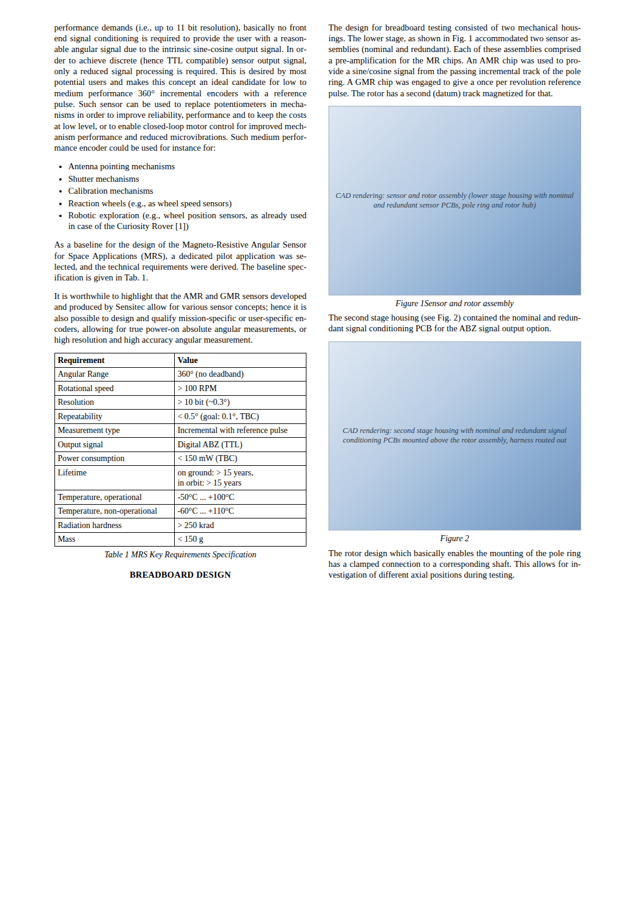performance demands (i.e., up to 11 bit resolution), basically no front end signal conditioning is required to provide the user with a reasonable angular signal due to the intrinsic sine-cosine output signal. In order to achieve discrete (hence TTL compatible) sensor output signal, only a reduced signal processing is required. This is desired by most potential users and makes this concept an ideal candidate for low to medium performance 360° incremental encoders with a reference pulse. Such sensor can be used to replace potentiometers in mechanisms in order to improve reliability, performance and to keep the costs at low level, or to enable closed-loop motor control for improved mechanism performance and reduced microvibrations. Such medium performance encoder could be used for instance for:
Antenna pointing mechanisms
Shutter mechanisms
Calibration mechanisms
Reaction wheels (e.g., as wheel speed sensors)
Robotic exploration (e.g., wheel position sensors, as already used in case of the Curiosity Rover [1])
As a baseline for the design of the Magneto-Resistive Angular Sensor for Space Applications (MRS), a dedicated pilot application was selected, and the technical requirements were derived. The baseline specification is given in Tab. 1.
It is worthwhile to highlight that the AMR and GMR sensors developed and produced by Sensitec allow for various sensor concepts; hence it is also possible to design and qualify mission-specific or user-specific encoders, allowing for true power-on absolute angular measurements, or high resolution and high accuracy angular measurement.
| Requirement | Value |
| --- | --- |
| Angular Range | 360° (no deadband) |
| Rotational speed | > 100 RPM |
| Resolution | > 10 bit (~0.3°) |
| Repeatability | < 0.5° (goal: 0.1°, TBC) |
| Measurement type | Incremental with reference pulse |
| Output signal | Digital ABZ (TTL) |
| Power consumption | < 150 mW (TBC) |
| Lifetime | on ground: > 15 years, in orbit: > 15 years |
| Temperature, operational | -50°C ... +100°C |
| Temperature, non-operational | -60°C ... +110°C |
| Radiation hardness | > 250 krad |
| Mass | < 150 g |
Table 1 MRS Key Requirements Specification
Breadboard Design
The design for breadboard testing consisted of two mechanical housings. The lower stage, as shown in Fig. 1 accommodated two sensor assemblies (nominal and redundant). Each of these assemblies comprised a pre-amplification for the MR chips. An AMR chip was used to provide a sine/cosine signal from the passing incremental track of the pole ring. A GMR chip was engaged to give a once per revolution reference pulse. The rotor has a second (datum) track magnetized for that.
CAD rendering: sensor and rotor assembly (lower stage housing with nominal and redundant sensor PCBs, pole ring and rotor hub)
Figure 1Sensor and rotor assembly
The second stage housing (see Fig. 2) contained the nominal and redundant signal conditioning PCB for the ABZ signal output option.
CAD rendering: second stage housing with nominal and redundant signal conditioning PCBs mounted above the rotor assembly, harness routed out
Figure 2
The rotor design which basically enables the mounting of the pole ring has a clamped connection to a corresponding shaft. This allows for investigation of different axial positions during testing.